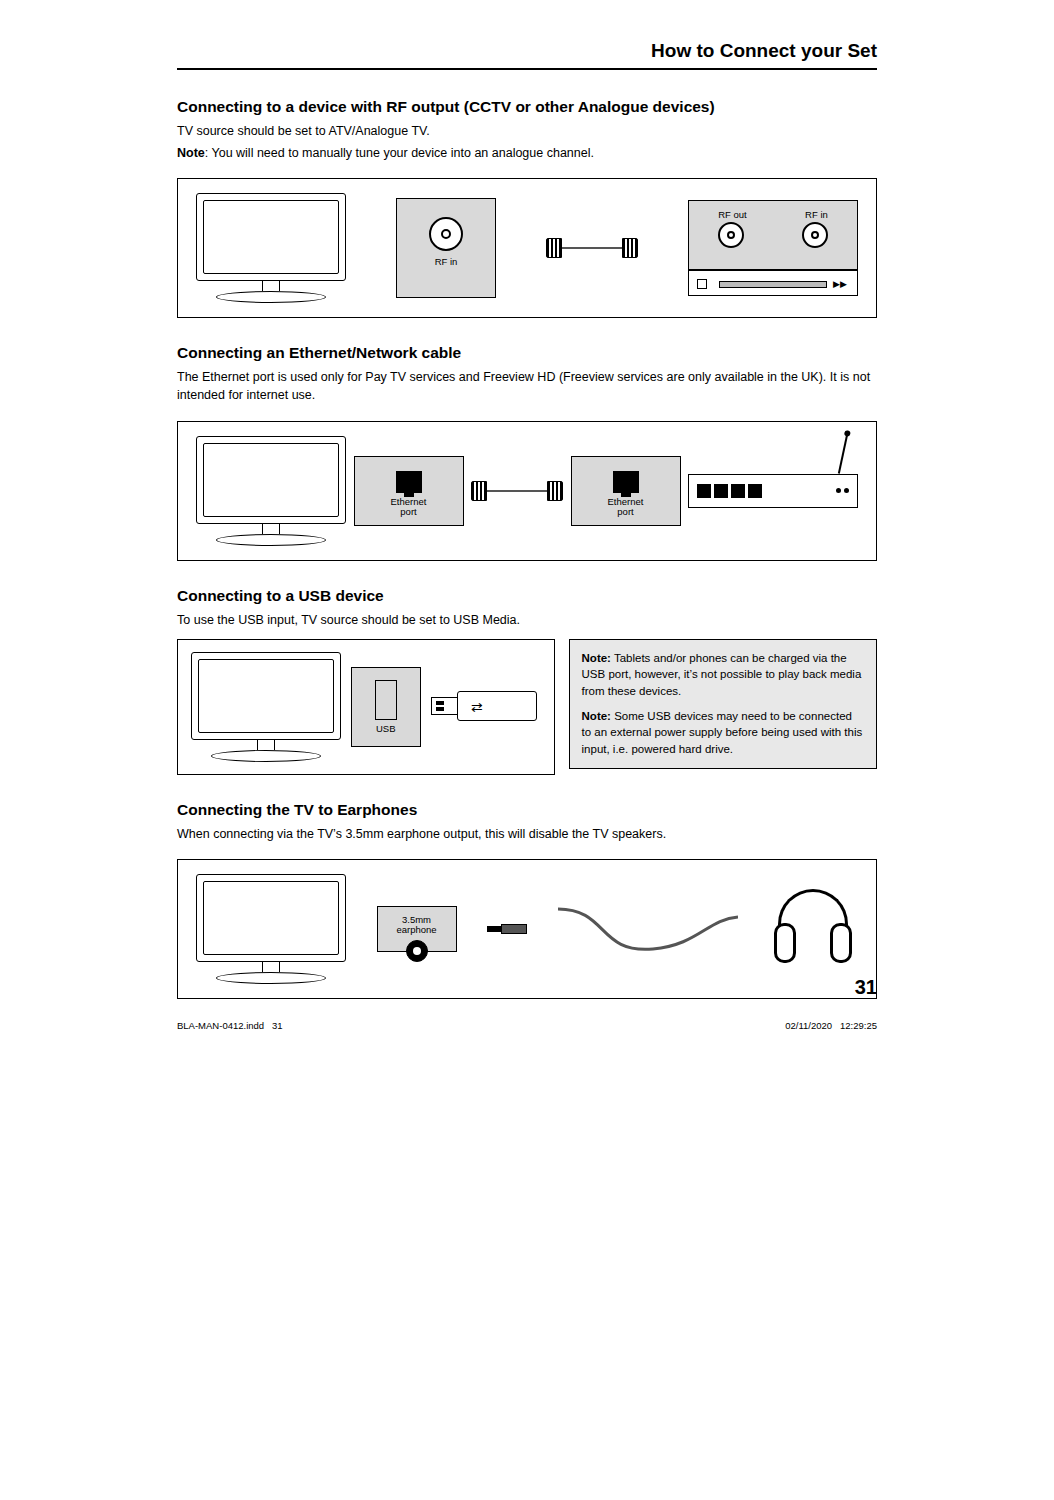How to Connect your Set
Connecting to a device with RF output (CCTV or other Analogue devices)
TV source should be set to ATV/Analogue TV.
Note: You will need to manually tune your device into an analogue channel.
RF in
RF out RF in
▶▶
Connecting an Ethernet/Network cable
The Ethernet port is used only for Pay TV services and Freeview HD (Freeview services are only available in the UK). It is not intended for internet use.
Ethernet
port
Ethernet
port
Connecting to a USB device
To use the USB input, TV source should be set to USB Media.
USB
⇄
Note: Tablets and/or phones can be charged via the USB port, however, it’s not possible to play back media from these devices.
Note: Some USB devices may need to be connected to an external power supply before being used with this input, i.e. powered hard drive.
Connecting the TV to Earphones
When connecting via the TV’s 3.5mm earphone output, this will disable the TV speakers.
3.5mm
earphone
31
BLA-MAN-0412.indd 31 02/11/2020 12:29:25